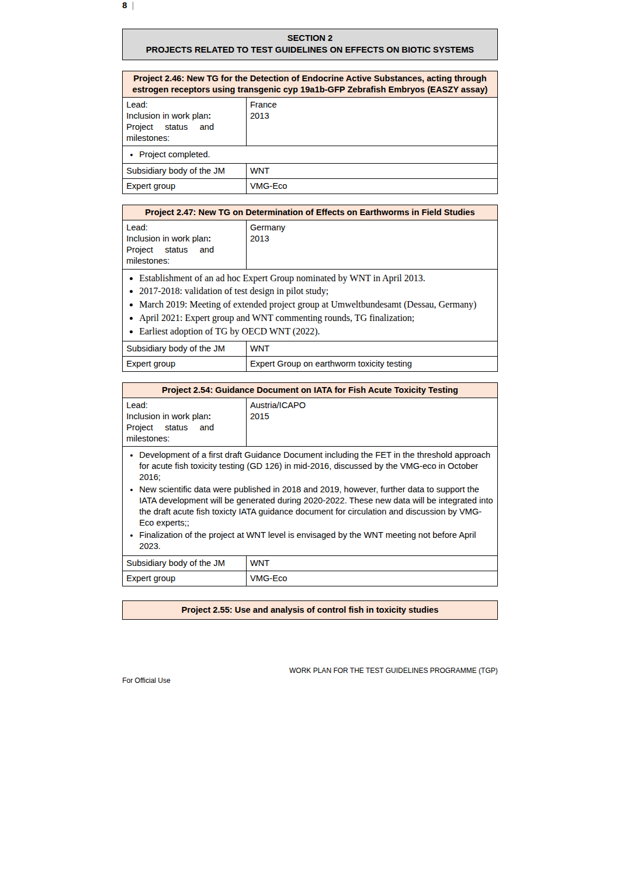8 |
SECTION 2
PROJECTS RELATED TO TEST GUIDELINES ON EFFECTS ON BIOTIC SYSTEMS
| Project 2.46: New TG for the Detection of Endocrine Active Substances, acting through estrogen receptors using transgenic cyp 19a1b-GFP Zebrafish Embryos (EASZY assay) |
| Lead: Inclusion in work plan : Project status and milestones: | France 2013 |
| Project completed. |
| Subsidiary body of the JM | WNT |
| Expert group | VMG-Eco |
| Project 2.47: New TG on Determination of Effects on Earthworms in Field Studies |
| Lead: Inclusion in work plan : Project status and milestones: | Germany 2013 |
| Establishment of an ad hoc Expert Group nominated by WNT in April 2013. 2017-2018: validation of test design in pilot study; March 2019: Meeting of extended project group at Umweltbundesamt (Dessau, Germany) April 2021: Expert group and WNT commenting rounds, TG finalization; Earliest adoption of TG by OECD WNT (2022). |
| Subsidiary body of the JM | WNT |
| Expert group | Expert Group on earthworm toxicity testing |
| Project 2.54: Guidance Document on IATA for Fish Acute Toxicity Testing |
| Lead: Inclusion in work plan : Project status and milestones: | Austria/ICAPO 2015 |
| Development of a first draft Guidance Document including the FET in the threshold approach for acute fish toxicity testing (GD 126) in mid-2016, discussed by the VMG-eco in October 2016; New scientific data were published in 2018 and 2019, however, further data to support the IATA development will be generated during 2020-2022. These new data will be integrated into the draft acute fish toxicty IATA guidance document for circulation and discussion by VMG-Eco experts;; Finalization of the project at WNT level is envisaged by the WNT meeting not before April 2023. |
| Subsidiary body of the JM | WNT |
| Expert group | VMG-Eco |
Project 2.55: Use and analysis of control fish in toxicity studies
WORK PLAN FOR THE TEST GUIDELINES PROGRAMME (TGP)
For Official Use